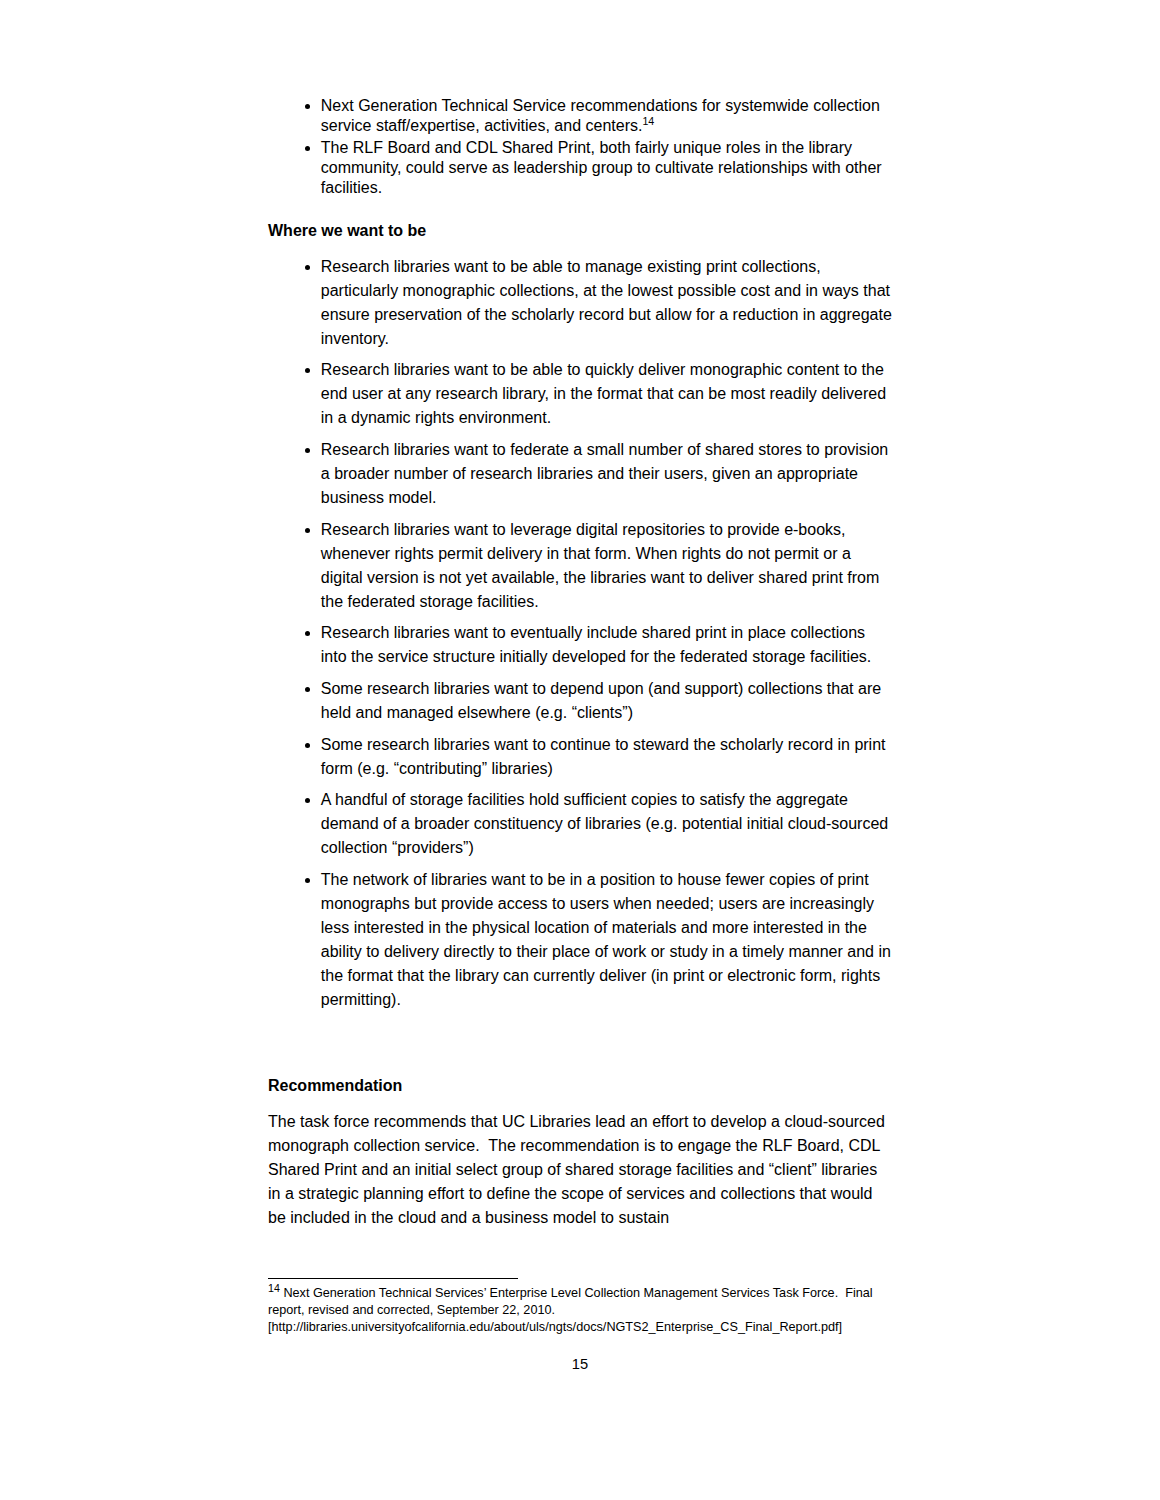Next Generation Technical Service recommendations for systemwide collection service staff/expertise, activities, and centers.14
The RLF Board and CDL Shared Print, both fairly unique roles in the library community, could serve as leadership group to cultivate relationships with other facilities.
Where we want to be
Research libraries want to be able to manage existing print collections, particularly monographic collections, at the lowest possible cost and in ways that ensure preservation of the scholarly record but allow for a reduction in aggregate inventory.
Research libraries want to be able to quickly deliver monographic content to the end user at any research library, in the format that can be most readily delivered in a dynamic rights environment.
Research libraries want to federate a small number of shared stores to provision a broader number of research libraries and their users, given an appropriate business model.
Research libraries want to leverage digital repositories to provide e-books, whenever rights permit delivery in that form. When rights do not permit or a digital version is not yet available, the libraries want to deliver shared print from the federated storage facilities.
Research libraries want to eventually include shared print in place collections into the service structure initially developed for the federated storage facilities.
Some research libraries want to depend upon (and support) collections that are held and managed elsewhere (e.g. “clients”)
Some research libraries want to continue to steward the scholarly record in print form (e.g. “contributing” libraries)
A handful of storage facilities hold sufficient copies to satisfy the aggregate demand of a broader constituency of libraries (e.g. potential initial cloud-sourced collection “providers”)
The network of libraries want to be in a position to house fewer copies of print monographs but provide access to users when needed; users are increasingly less interested in the physical location of materials and more interested in the ability to delivery directly to their place of work or study in a timely manner and in the format that the library can currently deliver (in print or electronic form, rights permitting).
Recommendation
The task force recommends that UC Libraries lead an effort to develop a cloud-sourced monograph collection service. The recommendation is to engage the RLF Board, CDL Shared Print and an initial select group of shared storage facilities and “client” libraries in a strategic planning effort to define the scope of services and collections that would be included in the cloud and a business model to sustain
14 Next Generation Technical Services’ Enterprise Level Collection Management Services Task Force. Final report, revised and corrected, September 22, 2010. [http://libraries.universityofcalifornia.edu/about/uls/ngts/docs/NGTS2_Enterprise_CS_Final_Report.pdf]
15